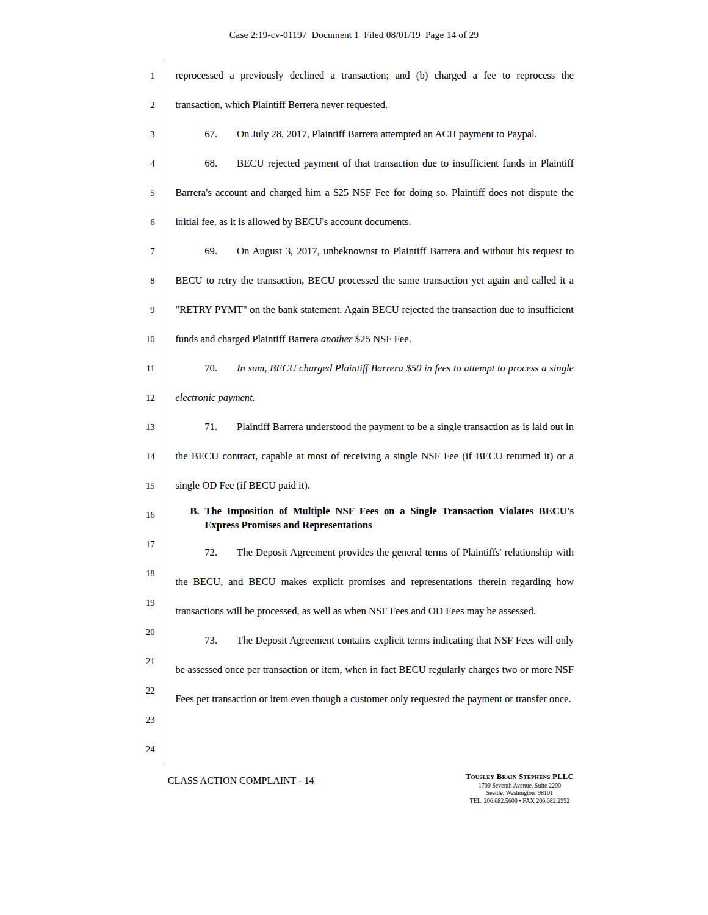Case 2:19-cv-01197 Document 1 Filed 08/01/19 Page 14 of 29
1
2
3
4
5
6
7
8
9
10
11
12
13
14
15
16
17
18
19
20
21
22
23
24
reprocessed a previously declined a transaction; and (b) charged a fee to reprocess the transaction, which Plaintiff Berrera never requested.
67. On July 28, 2017, Plaintiff Barrera attempted an ACH payment to Paypal.
68. BECU rejected payment of that transaction due to insufficient funds in Plaintiff Barrera's account and charged him a $25 NSF Fee for doing so. Plaintiff does not dispute the initial fee, as it is allowed by BECU's account documents.
69. On August 3, 2017, unbeknownst to Plaintiff Barrera and without his request to BECU to retry the transaction, BECU processed the same transaction yet again and called it a "RETRY PYMT" on the bank statement. Again BECU rejected the transaction due to insufficient funds and charged Plaintiff Barrera another $25 NSF Fee.
70. In sum, BECU charged Plaintiff Barrera $50 in fees to attempt to process a single electronic payment.
71. Plaintiff Barrera understood the payment to be a single transaction as is laid out in the BECU contract, capable at most of receiving a single NSF Fee (if BECU returned it) or a single OD Fee (if BECU paid it).
B.
The Imposition of Multiple NSF Fees on a Single Transaction Violates BECU's Express Promises and Representations
72. The Deposit Agreement provides the general terms of Plaintiffs' relationship with the BECU, and BECU makes explicit promises and representations therein regarding how transactions will be processed, as well as when NSF Fees and OD Fees may be assessed.
73. The Deposit Agreement contains explicit terms indicating that NSF Fees will only be assessed once per transaction or item, when in fact BECU regularly charges two or more NSF Fees per transaction or item even though a customer only requested the payment or transfer once.
CLASS ACTION COMPLAINT - 14
Tousley Brain Stephens PLLC
1700 Seventh Avenue, Suite 2200
Seattle, Washington 98101
TEL. 206.682.5600 • FAX 206.682.2992